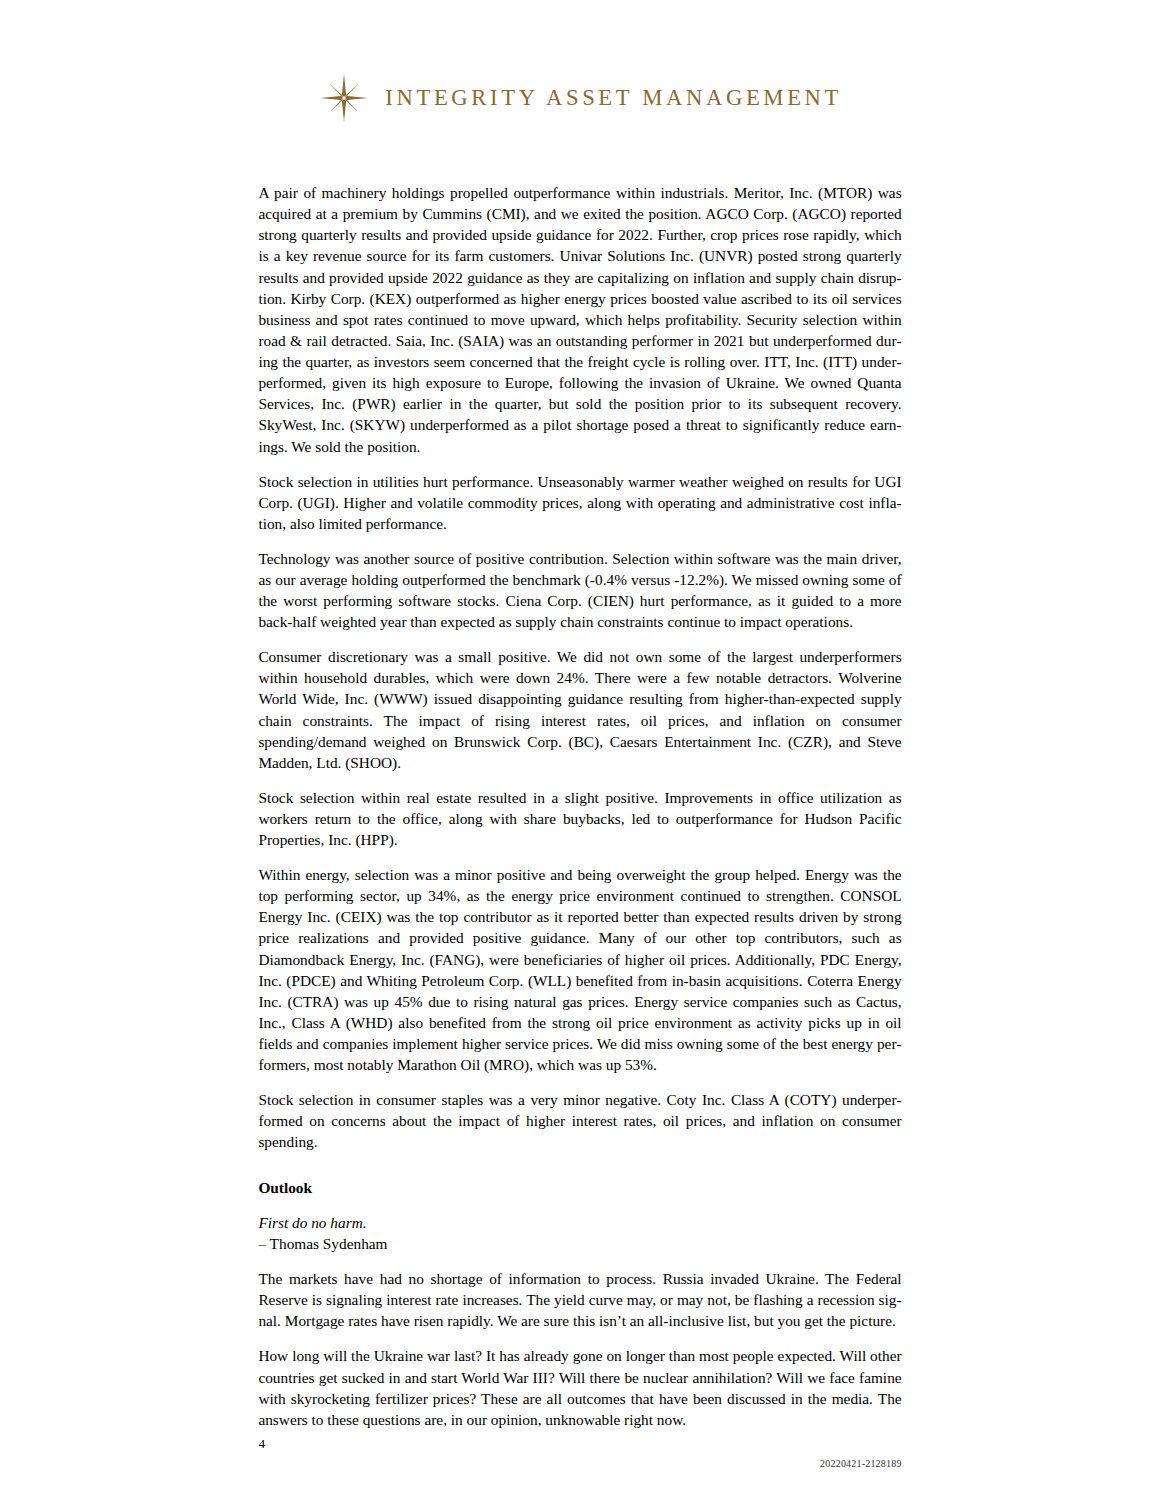Integrity Asset Management
A pair of machinery holdings propelled outperformance within industrials. Meritor, Inc. (MTOR) was acquired at a premium by Cummins (CMI), and we exited the position. AGCO Corp. (AGCO) reported strong quarterly results and provided upside guidance for 2022. Further, crop prices rose rapidly, which is a key revenue source for its farm customers. Univar Solutions Inc. (UNVR) posted strong quarterly results and provided upside 2022 guidance as they are capitalizing on inflation and supply chain disruption. Kirby Corp. (KEX) outperformed as higher energy prices boosted value ascribed to its oil services business and spot rates continued to move upward, which helps profitability. Security selection within road & rail detracted. Saia, Inc. (SAIA) was an outstanding performer in 2021 but underperformed during the quarter, as investors seem concerned that the freight cycle is rolling over. ITT, Inc. (ITT) underperformed, given its high exposure to Europe, following the invasion of Ukraine. We owned Quanta Services, Inc. (PWR) earlier in the quarter, but sold the position prior to its subsequent recovery. SkyWest, Inc. (SKYW) underperformed as a pilot shortage posed a threat to significantly reduce earnings. We sold the position.
Stock selection in utilities hurt performance. Unseasonably warmer weather weighed on results for UGI Corp. (UGI). Higher and volatile commodity prices, along with operating and administrative cost inflation, also limited performance.
Technology was another source of positive contribution. Selection within software was the main driver, as our average holding outperformed the benchmark (-0.4% versus -12.2%). We missed owning some of the worst performing software stocks. Ciena Corp. (CIEN) hurt performance, as it guided to a more back-half weighted year than expected as supply chain constraints continue to impact operations.
Consumer discretionary was a small positive. We did not own some of the largest underperformers within household durables, which were down 24%. There were a few notable detractors. Wolverine World Wide, Inc. (WWW) issued disappointing guidance resulting from higher-than-expected supply chain constraints. The impact of rising interest rates, oil prices, and inflation on consumer spending/demand weighed on Brunswick Corp. (BC), Caesars Entertainment Inc. (CZR), and Steve Madden, Ltd. (SHOO).
Stock selection within real estate resulted in a slight positive. Improvements in office utilization as workers return to the office, along with share buybacks, led to outperformance for Hudson Pacific Properties, Inc. (HPP).
Within energy, selection was a minor positive and being overweight the group helped. Energy was the top performing sector, up 34%, as the energy price environment continued to strengthen. CONSOL Energy Inc. (CEIX) was the top contributor as it reported better than expected results driven by strong price realizations and provided positive guidance. Many of our other top contributors, such as Diamondback Energy, Inc. (FANG), were beneficiaries of higher oil prices. Additionally, PDC Energy, Inc. (PDCE) and Whiting Petroleum Corp. (WLL) benefited from in-basin acquisitions. Coterra Energy Inc. (CTRA) was up 45% due to rising natural gas prices. Energy service companies such as Cactus, Inc., Class A (WHD) also benefited from the strong oil price environment as activity picks up in oil fields and companies implement higher service prices. We did miss owning some of the best energy performers, most notably Marathon Oil (MRO), which was up 53%.
Stock selection in consumer staples was a very minor negative. Coty Inc. Class A (COTY) underperformed on concerns about the impact of higher interest rates, oil prices, and inflation on consumer spending.
Outlook
First do no harm.
– Thomas Sydenham
The markets have had no shortage of information to process. Russia invaded Ukraine. The Federal Reserve is signaling interest rate increases. The yield curve may, or may not, be flashing a recession signal. Mortgage rates have risen rapidly. We are sure this isn’t an all-inclusive list, but you get the picture.
How long will the Ukraine war last? It has already gone on longer than most people expected. Will other countries get sucked in and start World War III? Will there be nuclear annihilation? Will we face famine with skyrocketing fertilizer prices? These are all outcomes that have been discussed in the media. The answers to these questions are, in our opinion, unknowable right now.
4
20220421-2128189